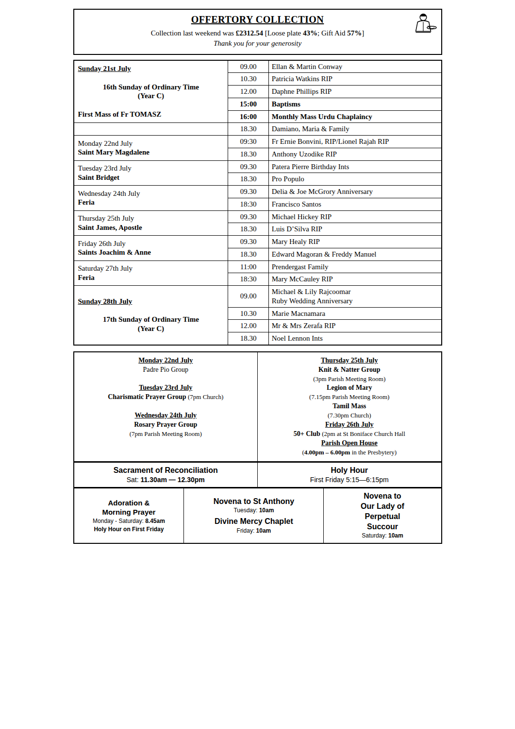OFFERTORY COLLECTION
Collection last weekend was £2312.54 [Loose plate 43%; Gift Aid 57%]
Thank you for your generosity
| Sunday 21st July 16th Sunday of Ordinary Time (Year C) First Mass of Fr TOMASZ | 09.00 | Ellan & Martin Conway |
| 10.30 | Patricia Watkins RIP |
| 12.00 | Daphne Phillips RIP |
| 15:00 | Baptisms |
| 16:00 | Monthly Mass Urdu Chaplaincy |
| | 18.30 | Damiano, Maria & Family |
| Monday 22nd July Saint Mary Magdalene | 09:30 | Fr Ernie Bonvini, RIP/Lionel Rajah RIP |
| 18.30 | Anthony Uzodike RIP |
| Tuesday 23rd July Saint Bridget | 09.30 | Patera Pierre Birthday Ints |
| 18.30 | Pro Populo |
| Wednesday 24th July Feria | 09.30 | Delia & Joe McGrory Anniversary |
| 18:30 | Francisco Santos |
| Thursday 25th July Saint James, Apostle | 09.30 | Michael Hickey RIP |
| 18.30 | Luis D’Silva RIP |
| Friday 26th July Saints Joachim & Anne | 09.30 | Mary Healy RIP |
| 18.30 | Edward Magoran & Freddy Manuel |
| Saturday 27th July Feria | 11:00 | Prendergast Family |
| 18:30 | Mary McCauley RIP |
| Sunday 28th July 17th Sunday of Ordinary Time (Year C) | 09.00 | Michael & Lily Rajcoomar Ruby Wedding Anniversary |
| 10.30 | Marie Macnamara |
| 12.00 | Mr & Mrs Zerafa RIP |
| 18.30 | Noel Lennon Ints |
| Monday 22nd July Padre Pio Group Tuesday 23rd July Charismatic Prayer Group (7pm Church) Wednesday 24th July Rosary Prayer Group (7pm Parish Meeting Room) | Thursday 25th July Knit & Natter Group (3pm Parish Meeting Room) Legion of Mary (7.15pm Parish Meeting Room) Tamil Mass (7.30pm Church) Friday 26th July 50+ Club (2pm at St Boniface Church Hall Parish Open House ( 4.00pm – 6.00pm in the Presbytery) |
| Sacrament of Reconciliation Sat: 11.30am — 12.30pm | Holy Hour First Friday 5:15—6:15pm |
| Adoration & Morning Prayer Monday - Saturday: 8.45am Holy Hour on First Friday | Novena to St Anthony Tuesday: 10am Divine Mercy Chaplet Friday: 10am | Novena to Our Lady of Perpetual Succour Saturday: 10am |